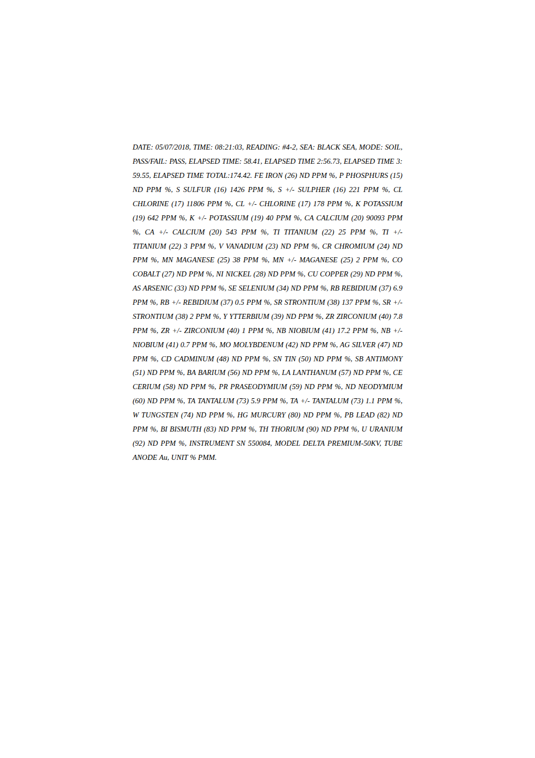DATE: 05/07/2018, TIME: 08:21:03, READING: #4-2, SEA: BLACK SEA, MODE: SOIL, PASS/FAIL: PASS, ELAPSED TIME: 58.41, ELAPSED TIME 2:56.73, ELAPSED TIME 3: 59.55, ELAPSED TIME TOTAL:174.42. FE IRON (26) ND PPM %, P PHOSPHURS (15) ND PPM %, S SULFUR (16) 1426 PPM %, S +/- SULPHER (16) 221 PPM %, CL CHLORINE (17) 11806 PPM %, CL +/- CHLORINE (17) 178 PPM %, K POTASSIUM (19) 642 PPM %, K +/- POTASSIUM (19) 40 PPM %, CA CALCIUM (20) 90093 PPM %, CA +/- CALCIUM (20) 543 PPM %, TI TITANIUM (22) 25 PPM %, TI +/- TITANIUM (22) 3 PPM %, V VANADIUM (23) ND PPM %, CR CHROMIUM (24) ND PPM %, MN MAGANESE (25) 38 PPM %, MN +/- MAGANESE (25) 2 PPM %, CO COBALT (27) ND PPM %, NI NICKEL (28) ND PPM %, CU COPPER (29) ND PPM %, AS ARSENIC (33) ND PPM %, SE SELENIUM (34) ND PPM %, RB REBIDIUM (37) 6.9 PPM %, RB +/- REBIDIUM (37) 0.5 PPM %, SR STRONTIUM (38) 137 PPM %, SR +/- STRONTIUM (38) 2 PPM %, Y YTTERBIUM (39) ND PPM %, ZR ZIRCONIUM (40) 7.8 PPM %, ZR +/- ZIRCONIUM (40) 1 PPM %, NB NIOBIUM (41) 17.2 PPM %, NB +/- NIOBIUM (41) 0.7 PPM %, MO MOLYBDENUM (42) ND PPM %, AG SILVER (47) ND PPM %, CD CADMINUM (48) ND PPM %, SN TIN (50) ND PPM %, SB ANTIMONY (51) ND PPM %, BA BARIUM (56) ND PPM %, LA LANTHANUM (57) ND PPM %, CE CERIUM (58) ND PPM %, PR PRASEODYMIUM (59) ND PPM %, ND NEODYMIUM (60) ND PPM %, TA TANTALUM (73) 5.9 PPM %, TA +/- TANTALUM (73) 1.1 PPM %, W TUNGSTEN (74) ND PPM %, HG MURCURY (80) ND PPM %, PB LEAD (82) ND PPM %, BI BISMUTH (83) ND PPM %, TH THORIUM (90) ND PPM %, U URANIUM (92) ND PPM %, INSTRUMENT SN 550084, MODEL DELTA PREMIUM-50KV, TUBE ANODE Au, UNIT % PMM.